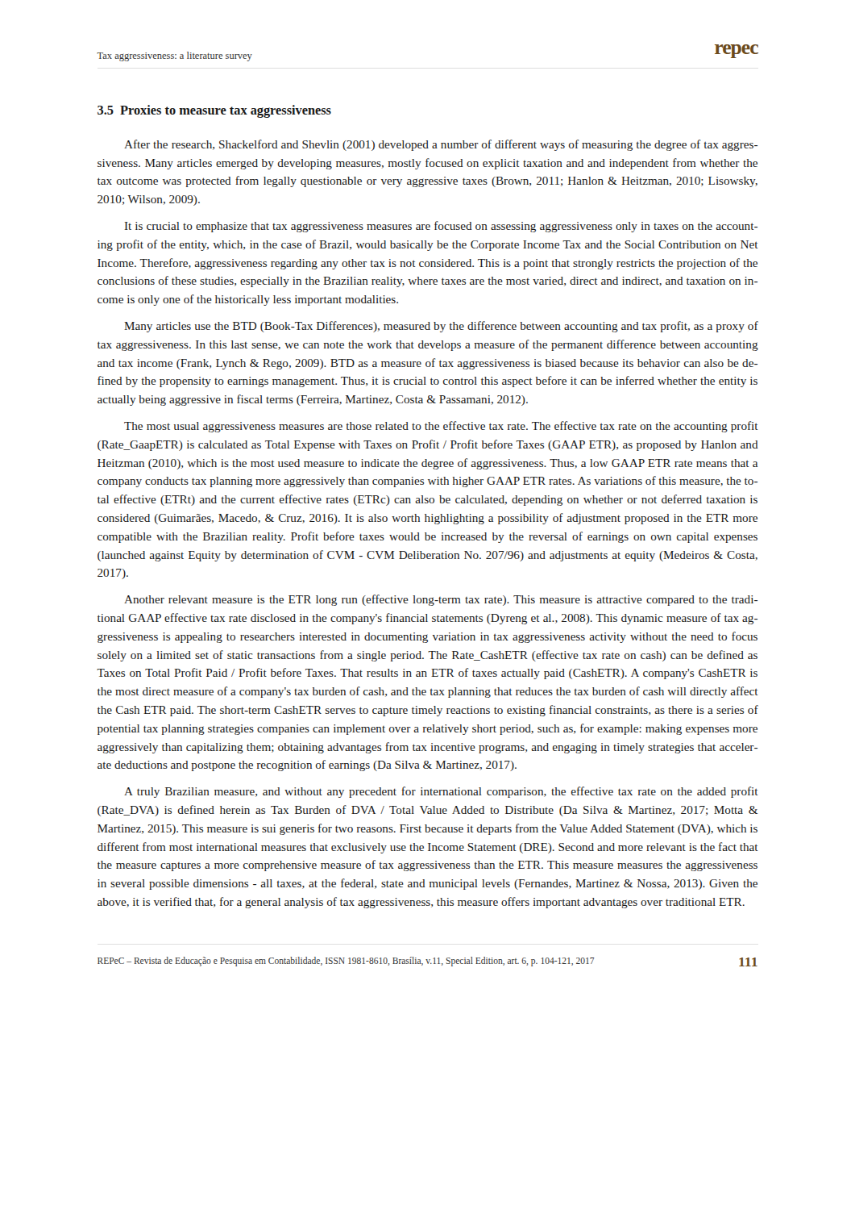Tax aggressiveness: a literature survey repec
3.5 Proxies to measure tax aggressiveness
After the research, Shackelford and Shevlin (2001) developed a number of different ways of measuring the degree of tax aggressiveness. Many articles emerged by developing measures, mostly focused on explicit taxation and and independent from whether the tax outcome was protected from legally questionable or very aggressive taxes (Brown, 2011; Hanlon & Heitzman, 2010; Lisowsky, 2010; Wilson, 2009).
It is crucial to emphasize that tax aggressiveness measures are focused on assessing aggressiveness only in taxes on the accounting profit of the entity, which, in the case of Brazil, would basically be the Corporate Income Tax and the Social Contribution on Net Income. Therefore, aggressiveness regarding any other tax is not considered. This is a point that strongly restricts the projection of the conclusions of these studies, especially in the Brazilian reality, where taxes are the most varied, direct and indirect, and taxation on income is only one of the historically less important modalities.
Many articles use the BTD (Book-Tax Differences), measured by the difference between accounting and tax profit, as a proxy of tax aggressiveness. In this last sense, we can note the work that develops a measure of the permanent difference between accounting and tax income (Frank, Lynch & Rego, 2009). BTD as a measure of tax aggressiveness is biased because its behavior can also be defined by the propensity to earnings management. Thus, it is crucial to control this aspect before it can be inferred whether the entity is actually being aggressive in fiscal terms (Ferreira, Martinez, Costa & Passamani, 2012).
The most usual aggressiveness measures are those related to the effective tax rate. The effective tax rate on the accounting profit (Rate_GaapETR) is calculated as Total Expense with Taxes on Profit / Profit before Taxes (GAAP ETR), as proposed by Hanlon and Heitzman (2010), which is the most used measure to indicate the degree of aggressiveness. Thus, a low GAAP ETR rate means that a company conducts tax planning more aggressively than companies with higher GAAP ETR rates. As variations of this measure, the total effective (ETRt) and the current effective rates (ETRc) can also be calculated, depending on whether or not deferred taxation is considered (Guimarães, Macedo, & Cruz, 2016). It is also worth highlighting a possibility of adjustment proposed in the ETR more compatible with the Brazilian reality. Profit before taxes would be increased by the reversal of earnings on own capital expenses (launched against Equity by determination of CVM - CVM Deliberation No. 207/96) and adjustments at equity (Medeiros & Costa, 2017).
Another relevant measure is the ETR long run (effective long-term tax rate). This measure is attractive compared to the traditional GAAP effective tax rate disclosed in the company's financial statements (Dyreng et al., 2008). This dynamic measure of tax aggressiveness is appealing to researchers interested in documenting variation in tax aggressiveness activity without the need to focus solely on a limited set of static transactions from a single period. The Rate_CashETR (effective tax rate on cash) can be defined as Taxes on Total Profit Paid / Profit before Taxes. That results in an ETR of taxes actually paid (CashETR). A company's CashETR is the most direct measure of a company's tax burden of cash, and the tax planning that reduces the tax burden of cash will directly affect the Cash ETR paid. The short-term CashETR serves to capture timely reactions to existing financial constraints, as there is a series of potential tax planning strategies companies can implement over a relatively short period, such as, for example: making expenses more aggressively than capitalizing them; obtaining advantages from tax incentive programs, and engaging in timely strategies that accelerate deductions and postpone the recognition of earnings (Da Silva & Martinez, 2017).
A truly Brazilian measure, and without any precedent for international comparison, the effective tax rate on the added profit (Rate_DVA) is defined herein as Tax Burden of DVA / Total Value Added to Distribute (Da Silva & Martinez, 2017; Motta & Martinez, 2015). This measure is sui generis for two reasons. First because it departs from the Value Added Statement (DVA), which is different from most international measures that exclusively use the Income Statement (DRE). Second and more relevant is the fact that the measure captures a more comprehensive measure of tax aggressiveness than the ETR. This measure measures the aggressiveness in several possible dimensions - all taxes, at the federal, state and municipal levels (Fernandes, Martinez & Nossa, 2013). Given the above, it is verified that, for a general analysis of tax aggressiveness, this measure offers important advantages over traditional ETR.
REPeC – Revista de Educação e Pesquisa em Contabilidade, ISSN 1981-8610, Brasília, v.11, Special Edition, art. 6, p. 104-121, 2017 111